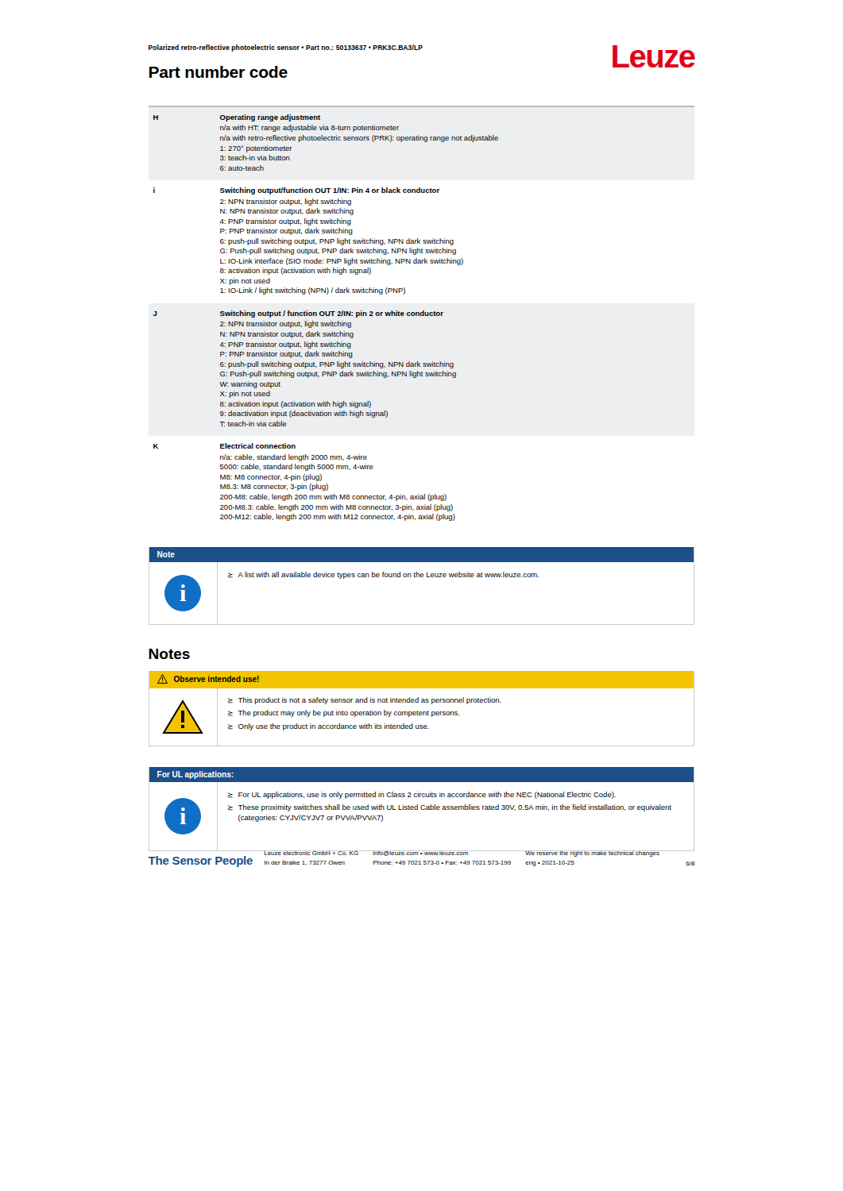Polarized retro-reflective photoelectric sensor • Part no.: 50133637 • PRK3C.BA3/LP
Part number code
Leuze
| H | Operating range adjustment n/a with HT: range adjustable via 8-turn potentiometer n/a with retro-reflective photoelectric sensors (PRK): operating range not adjustable 1: 270° potentiometer 3: teach-in via button 6: auto-teach |
| i | Switching output/function OUT 1/IN: Pin 4 or black conductor 2: NPN transistor output, light switching N: NPN transistor output, dark switching 4: PNP transistor output, light switching P: PNP transistor output, dark switching 6: push-pull switching output, PNP light switching, NPN dark switching G: Push-pull switching output, PNP dark switching, NPN light switching L: IO-Link interface (SIO mode: PNP light switching, NPN dark switching) 8: activation input (activation with high signal) X: pin not used 1: IO-Link / light switching (NPN) / dark switching (PNP) |
| J | Switching output / function OUT 2/IN: pin 2 or white conductor 2: NPN transistor output, light switching N: NPN transistor output, dark switching 4: PNP transistor output, light switching P: PNP transistor output, dark switching 6: push-pull switching output, PNP light switching, NPN dark switching G: Push-pull switching output, PNP dark switching, NPN light switching W: warning output X: pin not used 8: activation input (activation with high signal) 9: deactivation input (deactivation with high signal) T: teach-in via cable |
| K | Electrical connection n/a: cable, standard length 2000 mm, 4-wire 5000: cable, standard length 5000 mm, 4-wire M8: M8 connector, 4-pin (plug) M8.3: M8 connector, 3-pin (plug) 200-M8: cable, length 200 mm with M8 connector, 4-pin, axial (plug) 200-M8.3: cable, length 200 mm with M8 connector, 3-pin, axial (plug) 200-M12: cable, length 200 mm with M12 connector, 4-pin, axial (plug) |
Note
i
A list with all available device types can be found on the Leuze website at www.leuze.com.
Notes
Observe intended use!
This product is not a safety sensor and is not intended as personnel protection.
The product may only be put into operation by competent persons.
Only use the product in accordance with its intended use.
For UL applications:
i
For UL applications, use is only permitted in Class 2 circuits in accordance with the NEC (National Electric Code).
These proximity switches shall be used with UL Listed Cable assemblies rated 30V, 0.5A min, in the field installation, or equivalent (categories: CYJV/CYJV7 or PVVA/PVVA7)
The Sensor People
Leuze electronic GmbH + Co. KG
In der Braike 1, 73277 Owen
info@leuze.com • www.leuze.com
Phone: +49 7021 573-0 • Fax: +49 7021 573-199
We reserve the right to make technical changes
eng • 2021-10-25
6/8